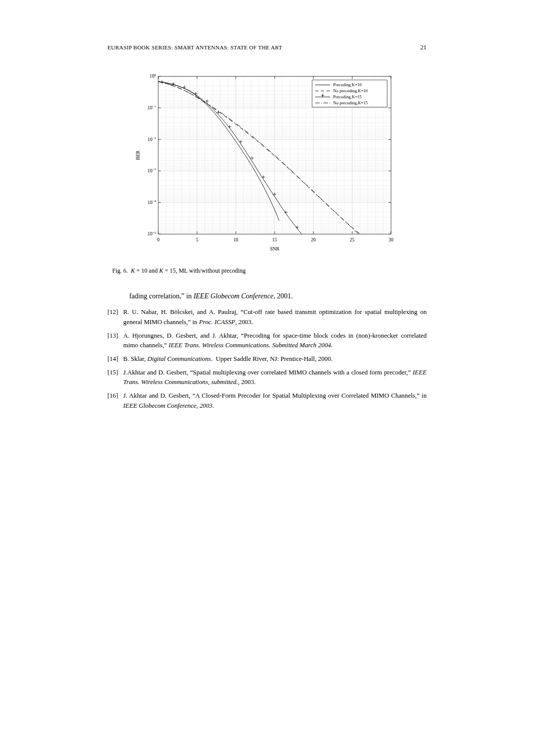EURASIP Book Series: Smart Antennas: State of the Art 21
100 10−1 10−2 10−3 10−4 10−5 0 5 10 15 20 25 30 SNR BER Precoding,K=10 No precoding,K=10 Precoding,K=15 No precoding,K=15
Fig. 6. K = 10 and K = 15, ML with/without precoding
fading correlation,” in IEEE Globecom Conference, 2001.
[12] R. U. Nabar, H. Bölcskei, and A. Paulraj, “Cut-off rate based transmit optimization for spatial multiplexing on general MIMO channels,” in Proc. ICASSP, 2003.
[13] A. Hjorungnes, D. Gesbert, and J. Akhtar, “Precoding for space-time block codes in (non)-kronecker correlated mimo channels,” IEEE Trans. Wireless Communications. Submitted March 2004.
[14] B. Sklar, Digital Communications. Upper Saddle River, NJ: Prentice-Hall, 2000.
[15] J.Akhtar and D. Gesbert, “Spatial multiplexing over correlated MIMO channels with a closed form precoder,” IEEE Trans. Wireless Communications, submitted., 2003.
[16] J. Akhtar and D. Gesbert, “A Closed-Form Precoder for Spatial Multiplexing over Correlated MIMO Channels,” in IEEE Globecom Conference, 2003.